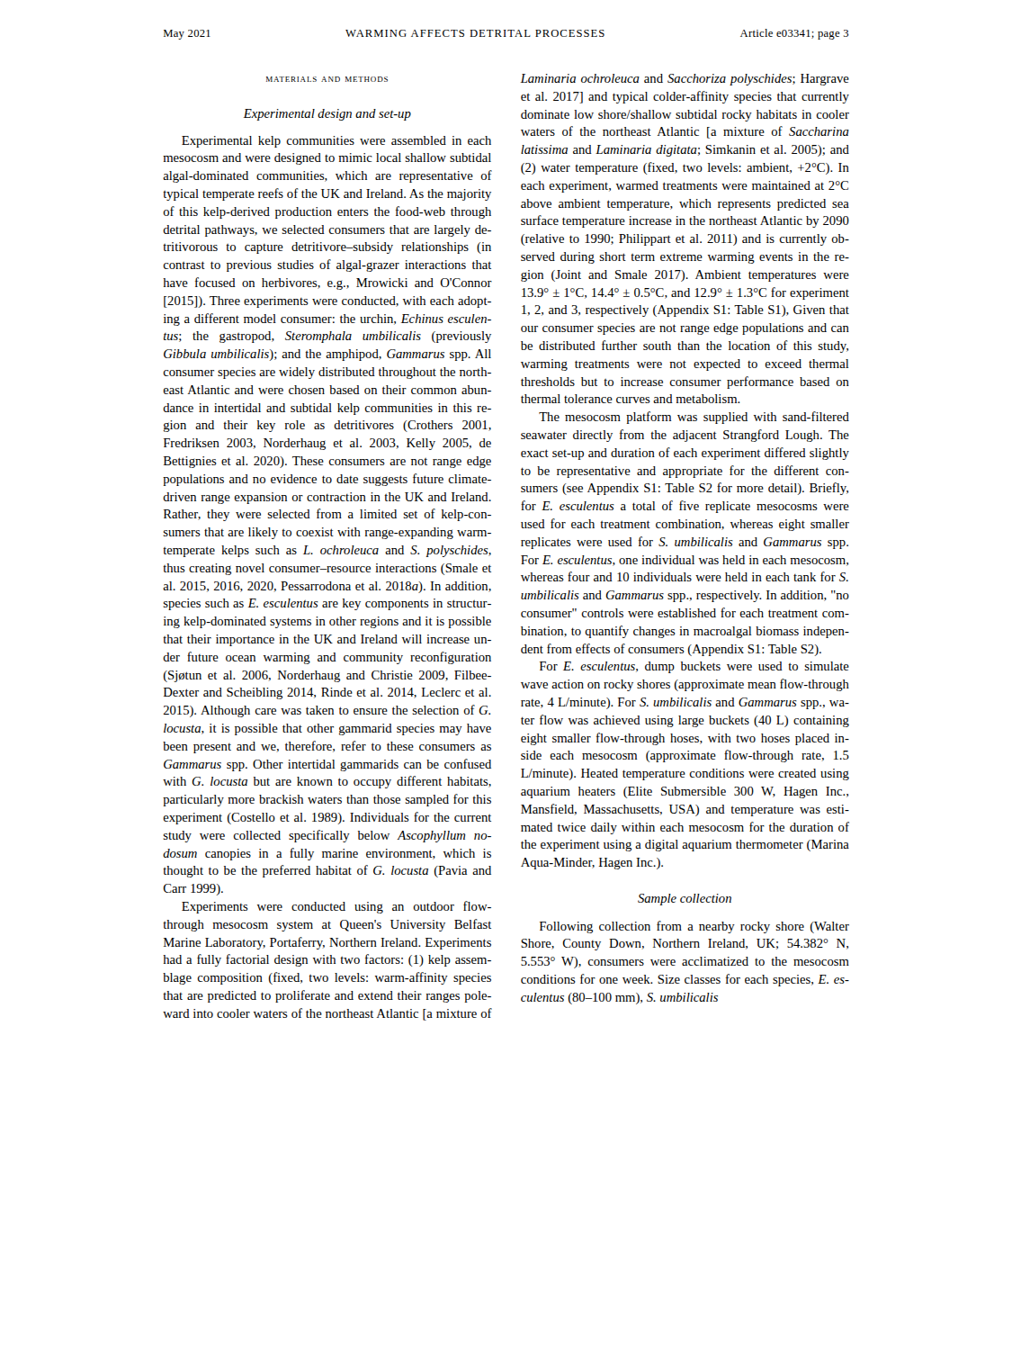May 2021 Warming affects detrital processes Article e03341; page 3
Materials and Methods
Experimental design and set-up
Experimental kelp communities were assembled in each mesocosm and were designed to mimic local shallow subtidal algal-dominated communities, which are representative of typical temperate reefs of the UK and Ireland. As the majority of this kelp-derived production enters the food-web through detrital pathways, we selected consumers that are largely detritivorous to capture detritivore–subsidy relationships (in contrast to previous studies of algal-grazer interactions that have focused on herbivores, e.g., Mrowicki and O'Connor [2015]). Three experiments were conducted, with each adopting a different model consumer: the urchin, Echinus esculentus; the gastropod, Steromphala umbilicalis (previously Gibbula umbilicalis); and the amphipod, Gammarus spp. All consumer species are widely distributed throughout the northeast Atlantic and were chosen based on their common abundance in intertidal and subtidal kelp communities in this region and their key role as detritivores (Crothers 2001, Fredriksen 2003, Norderhaug et al. 2003, Kelly 2005, de Bettignies et al. 2020). These consumers are not range edge populations and no evidence to date suggests future climate-driven range expansion or contraction in the UK and Ireland. Rather, they were selected from a limited set of kelp-consumers that are likely to coexist with range-expanding warm-temperate kelps such as L. ochroleuca and S. polyschides, thus creating novel consumer–resource interactions (Smale et al. 2015, 2016, 2020, Pessarrodona et al. 2018a). In addition, species such as E. esculentus are key components in structuring kelp-dominated systems in other regions and it is possible that their importance in the UK and Ireland will increase under future ocean warming and community reconfiguration (Sjøtun et al. 2006, Norderhaug and Christie 2009, Filbee-Dexter and Scheibling 2014, Rinde et al. 2014, Leclerc et al. 2015). Although care was taken to ensure the selection of G. locusta, it is possible that other gammarid species may have been present and we, therefore, refer to these consumers as Gammarus spp. Other intertidal gammarids can be confused with G. locusta but are known to occupy different habitats, particularly more brackish waters than those sampled for this experiment (Costello et al. 1989). Individuals for the current study were collected specifically below Ascophyllum nodosum canopies in a fully marine environment, which is thought to be the preferred habitat of G. locusta (Pavia and Carr 1999).
Experiments were conducted using an outdoor flow-through mesocosm system at Queen's University Belfast Marine Laboratory, Portaferry, Northern Ireland. Experiments had a fully factorial design with two factors: (1) kelp assemblage composition (fixed, two levels: warm-affinity species that are predicted to proliferate and extend their ranges poleward into cooler waters of the northeast Atlantic [a mixture of Laminaria ochroleuca and Sacchoriza polyschides; Hargrave et al. 2017] and typical colder-affinity species that currently dominate low shore/shallow subtidal rocky habitats in cooler waters of the northeast Atlantic [a mixture of Saccharina latissima and Laminaria digitata; Simkanin et al. 2005); and (2) water temperature (fixed, two levels: ambient, +2°C). In each experiment, warmed treatments were maintained at 2°C above ambient temperature, which represents predicted sea surface temperature increase in the northeast Atlantic by 2090 (relative to 1990; Philippart et al. 2011) and is currently observed during short term extreme warming events in the region (Joint and Smale 2017). Ambient temperatures were 13.9° ± 1°C, 14.4° ± 0.5°C, and 12.9° ± 1.3°C for experiment 1, 2, and 3, respectively (Appendix S1: Table S1), Given that our consumer species are not range edge populations and can be distributed further south than the location of this study, warming treatments were not expected to exceed thermal thresholds but to increase consumer performance based on thermal tolerance curves and metabolism.
The mesocosm platform was supplied with sand-filtered seawater directly from the adjacent Strangford Lough. The exact set-up and duration of each experiment differed slightly to be representative and appropriate for the different consumers (see Appendix S1: Table S2 for more detail). Briefly, for E. esculentus a total of five replicate mesocosms were used for each treatment combination, whereas eight smaller replicates were used for S. umbilicalis and Gammarus spp. For E. esculentus, one individual was held in each mesocosm, whereas four and 10 individuals were held in each tank for S. umbilicalis and Gammarus spp., respectively. In addition, "no consumer" controls were established for each treatment combination, to quantify changes in macroalgal biomass independent from effects of consumers (Appendix S1: Table S2).
For E. esculentus, dump buckets were used to simulate wave action on rocky shores (approximate mean flow-through rate, 4 L/minute). For S. umbilicalis and Gammarus spp., water flow was achieved using large buckets (40 L) containing eight smaller flow-through hoses, with two hoses placed inside each mesocosm (approximate flow-through rate, 1.5 L/minute). Heated temperature conditions were created using aquarium heaters (Elite Submersible 300 W, Hagen Inc., Mansfield, Massachusetts, USA) and temperature was estimated twice daily within each mesocosm for the duration of the experiment using a digital aquarium thermometer (Marina Aqua-Minder, Hagen Inc.).
Sample collection
Following collection from a nearby rocky shore (Walter Shore, County Down, Northern Ireland, UK; 54.382° N, 5.553° W), consumers were acclimatized to the mesocosm conditions for one week. Size classes for each species, E. esculentus (80–100 mm), S. umbilicalis